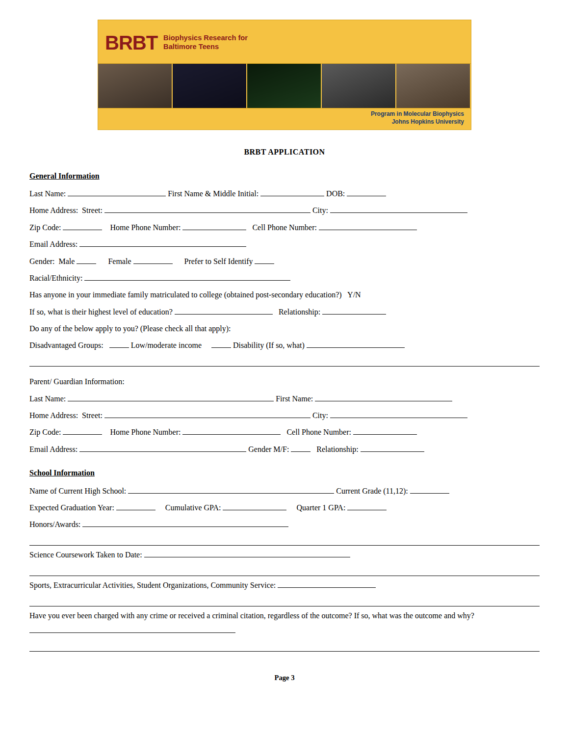BRBT
Biophysics Research for
Baltimore Teens
Program in Molecular Biophysics
Johns Hopkins University
BRBT APPLICATION
General Information
Last Name: First Name & Middle Initial: DOB:
Home Address: Street: City:
Zip Code: Home Phone Number: Cell Phone Number:
Email Address:
Gender: Male Female Prefer to Self Identify
Racial/Ethnicity:
Has anyone in your immediate family matriculated to college (obtained post-secondary education?) Y/N
If so, what is their highest level of education? Relationship:
Do any of the below apply to you? (Please check all that apply):
Disadvantaged Groups: Low/moderate income Disability (If so, what)
Parent/ Guardian Information:
Last Name: First Name:
Home Address: Street: City:
Zip Code: Home Phone Number: Cell Phone Number:
Email Address: Gender M/F: Relationship:
School Information
Name of Current High School: Current Grade (11,12):
Expected Graduation Year: Cumulative GPA: Quarter 1 GPA:
Honors/Awards:
Science Coursework Taken to Date:
Sports, Extracurricular Activities, Student Organizations, Community Service:
Have you ever been charged with any crime or received a criminal citation, regardless of the outcome? If so, what was the outcome and why?
Page 3